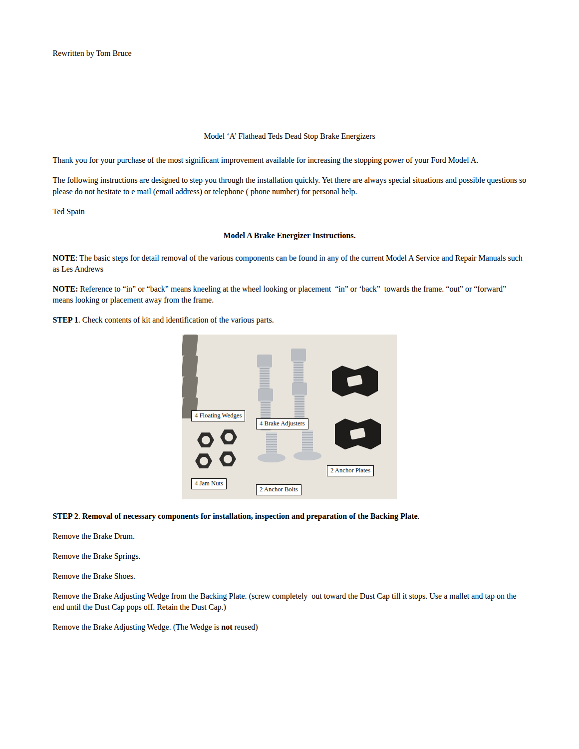Rewritten by Tom Bruce
Model ‘A’ Flathead Teds Dead Stop Brake Energizers
Thank you for your purchase of the most significant improvement available for increasing the stopping power of your Ford Model A.
The following instructions are designed to step you through the installation quickly. Yet there are always special situations and possible questions so please do not hesitate to e mail (email address) or telephone ( phone number) for personal help.
Ted Spain
Model A Brake Energizer Instructions.
NOTE: The basic steps for detail removal of the various components can be found in any of the current Model A Service and Repair Manuals such as Les Andrews
NOTE: Reference to “in” or “back” means kneeling at the wheel looking or placement “in” or ‘back” towards the frame. “out” or “forward” means looking or placement away from the frame.
STEP 1. Check contents of kit and identification of the various parts.
4 Floating Wedges
4 Brake Adjusters
2 Anchor Plates
4 Jam Nuts
2 Anchor Bolts
STEP 2. Removal of necessary components for installation, inspection and preparation of the Backing Plate.
Remove the Brake Drum.
Remove the Brake Springs.
Remove the Brake Shoes.
Remove the Brake Adjusting Wedge from the Backing Plate. (screw completely out toward the Dust Cap till it stops. Use a mallet and tap on the end until the Dust Cap pops off. Retain the Dust Cap.)
Remove the Brake Adjusting Wedge. (The Wedge is not reused)